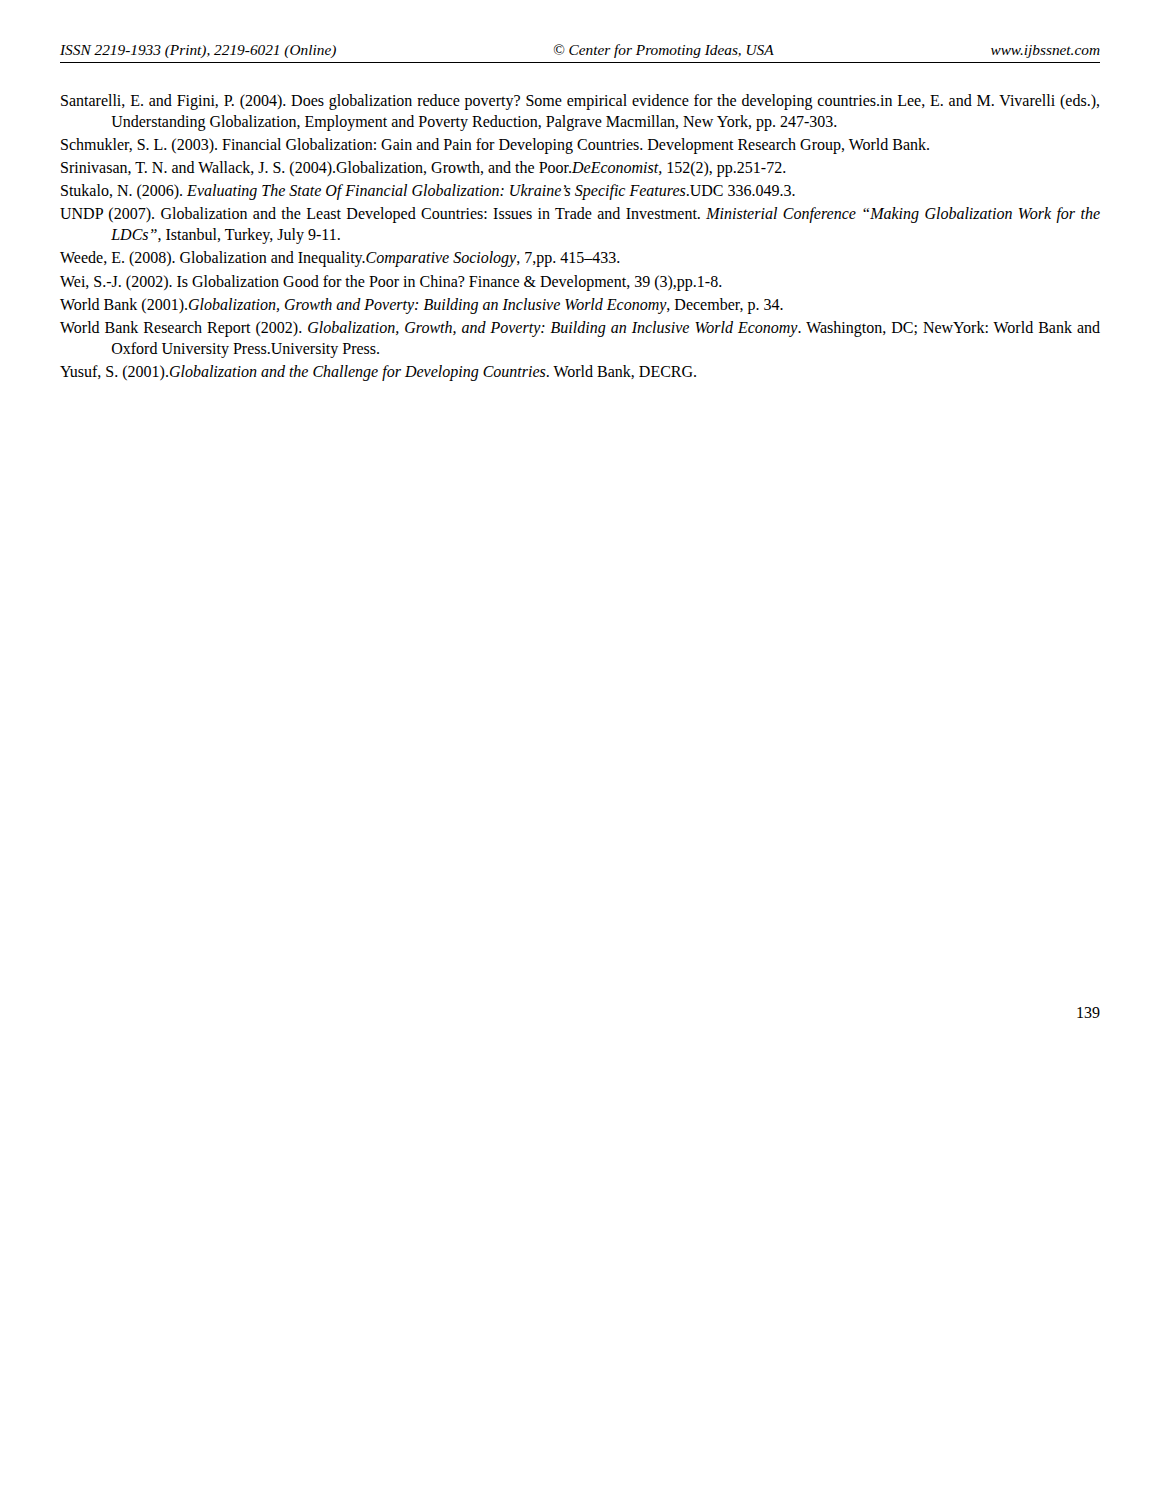ISSN 2219-1933 (Print), 2219-6021 (Online) © Center for Promoting Ideas, USA www.ijbssnet.com
Santarelli, E. and Figini, P. (2004). Does globalization reduce poverty? Some empirical evidence for the developing countries.in Lee, E. and M. Vivarelli (eds.), Understanding Globalization, Employment and Poverty Reduction, Palgrave Macmillan, New York, pp. 247-303.
Schmukler, S. L. (2003). Financial Globalization: Gain and Pain for Developing Countries. Development Research Group, World Bank.
Srinivasan, T. N. and Wallack, J. S. (2004).Globalization, Growth, and the Poor.DeEconomist, 152(2), pp.251-72.
Stukalo, N. (2006). Evaluating The State Of Financial Globalization: Ukraine’s Specific Features.UDC 336.049.3.
UNDP (2007). Globalization and the Least Developed Countries: Issues in Trade and Investment. Ministerial Conference “Making Globalization Work for the LDCs”, Istanbul, Turkey, July 9-11.
Weede, E. (2008). Globalization and Inequality.Comparative Sociology, 7,pp. 415–433.
Wei, S.-J. (2002). Is Globalization Good for the Poor in China? Finance & Development, 39 (3),pp.1-8.
World Bank (2001).Globalization, Growth and Poverty: Building an Inclusive World Economy, December, p. 34.
World Bank Research Report (2002). Globalization, Growth, and Poverty: Building an Inclusive World Economy. Washington, DC; NewYork: World Bank and Oxford University Press.University Press.
Yusuf, S. (2001).Globalization and the Challenge for Developing Countries. World Bank, DECRG.
139